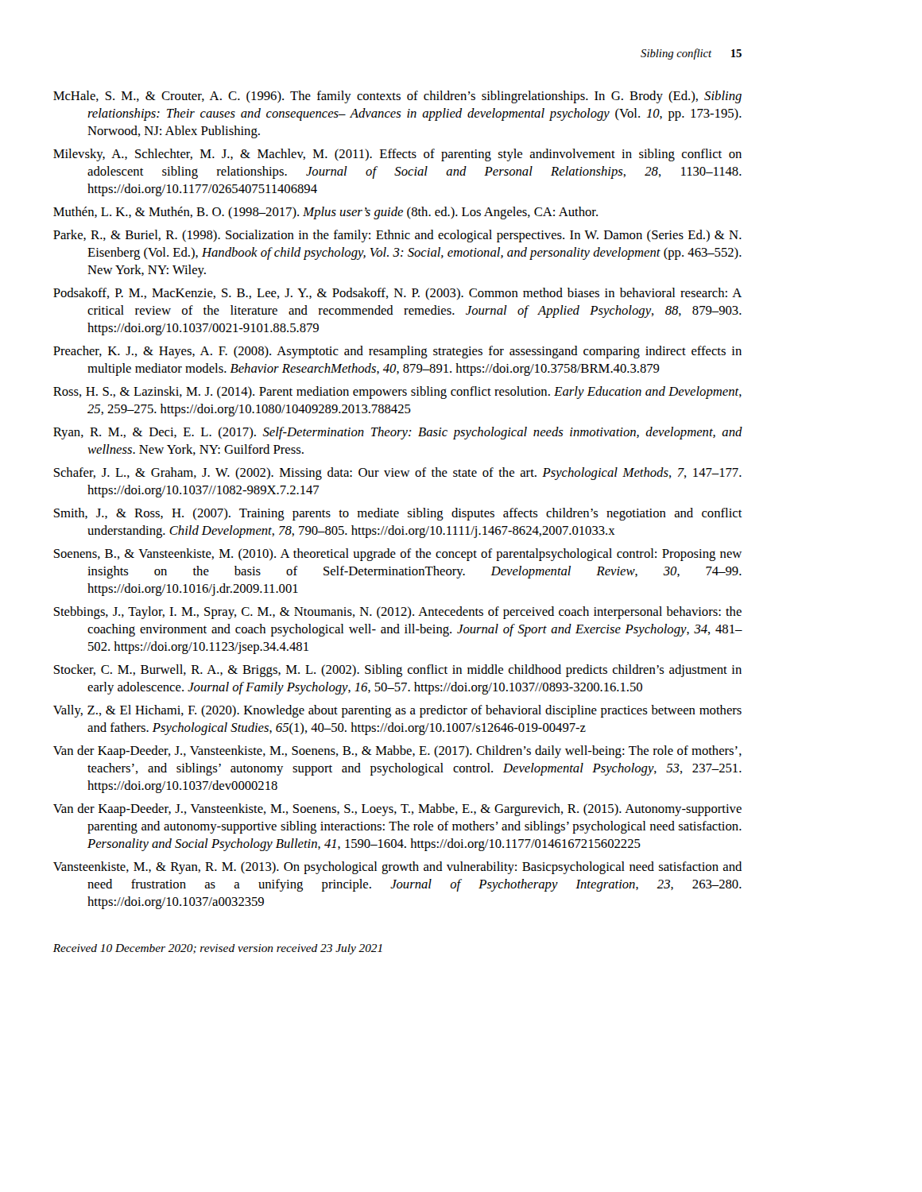Sibling conflict 15
McHale, S. M., & Crouter, A. C. (1996). The family contexts of children’s siblingrelationships. In G. Brody (Ed.), Sibling relationships: Their causes and consequences– Advances in applied developmental psychology (Vol. 10, pp. 173-195). Norwood, NJ: Ablex Publishing.
Milevsky, A., Schlechter, M. J., & Machlev, M. (2011). Effects of parenting style andinvolvement in sibling conflict on adolescent sibling relationships. Journal of Social and Personal Relationships, 28, 1130–1148. https://doi.org/10.1177/0265407511406894
Muthén, L. K., & Muthén, B. O. (1998–2017). Mplus user’s guide (8th. ed.). Los Angeles, CA: Author.
Parke, R., & Buriel, R. (1998). Socialization in the family: Ethnic and ecological perspectives. In W. Damon (Series Ed.) & N. Eisenberg (Vol. Ed.), Handbook of child psychology, Vol. 3: Social, emotional, and personality development (pp. 463–552). New York, NY: Wiley.
Podsakoff, P. M., MacKenzie, S. B., Lee, J. Y., & Podsakoff, N. P. (2003). Common method biases in behavioral research: A critical review of the literature and recommended remedies. Journal of Applied Psychology, 88, 879–903. https://doi.org/10.1037/0021-9101.88.5.879
Preacher, K. J., & Hayes, A. F. (2008). Asymptotic and resampling strategies for assessingand comparing indirect effects in multiple mediator models. Behavior ResearchMethods, 40, 879–891. https://doi.org/10.3758/BRM.40.3.879
Ross, H. S., & Lazinski, M. J. (2014). Parent mediation empowers sibling conflict resolution. Early Education and Development, 25, 259–275. https://doi.org/10.1080/10409289.2013.788425
Ryan, R. M., & Deci, E. L. (2017). Self-Determination Theory: Basic psychological needs inmotivation, development, and wellness. New York, NY: Guilford Press.
Schafer, J. L., & Graham, J. W. (2002). Missing data: Our view of the state of the art. Psychological Methods, 7, 147–177. https://doi.org/10.1037//1082-989X.7.2.147
Smith, J., & Ross, H. (2007). Training parents to mediate sibling disputes affects children’s negotiation and conflict understanding. Child Development, 78, 790–805. https://doi.org/10.1111/j.1467-8624,2007.01033.x
Soenens, B., & Vansteenkiste, M. (2010). A theoretical upgrade of the concept of parentalpsychological control: Proposing new insights on the basis of Self-DeterminationTheory. Developmental Review, 30, 74–99. https://doi.org/10.1016/j.dr.2009.11.001
Stebbings, J., Taylor, I. M., Spray, C. M., & Ntoumanis, N. (2012). Antecedents of perceived coach interpersonal behaviors: the coaching environment and coach psychological well- and ill-being. Journal of Sport and Exercise Psychology, 34, 481–502. https://doi.org/10.1123/jsep.34.4.481
Stocker, C. M., Burwell, R. A., & Briggs, M. L. (2002). Sibling conflict in middle childhood predicts children’s adjustment in early adolescence. Journal of Family Psychology, 16, 50–57. https://doi.org/10.1037//0893-3200.16.1.50
Vally, Z., & El Hichami, F. (2020). Knowledge about parenting as a predictor of behavioral discipline practices between mothers and fathers. Psychological Studies, 65(1), 40–50. https://doi.org/10.1007/s12646-019-00497-z
Van der Kaap-Deeder, J., Vansteenkiste, M., Soenens, B., & Mabbe, E. (2017). Children’s daily well-being: The role of mothers’, teachers’, and siblings’ autonomy support and psychological control. Developmental Psychology, 53, 237–251. https://doi.org/10.1037/dev0000218
Van der Kaap-Deeder, J., Vansteenkiste, M., Soenens, S., Loeys, T., Mabbe, E., & Gargurevich, R. (2015). Autonomy-supportive parenting and autonomy-supportive sibling interactions: The role of mothers’ and siblings’ psychological need satisfaction. Personality and Social Psychology Bulletin, 41, 1590–1604. https://doi.org/10.1177/0146167215602225
Vansteenkiste, M., & Ryan, R. M. (2013). On psychological growth and vulnerability: Basicpsychological need satisfaction and need frustration as a unifying principle. Journal of Psychotherapy Integration, 23, 263–280. https://doi.org/10.1037/a0032359
Received 10 December 2020; revised version received 23 July 2021